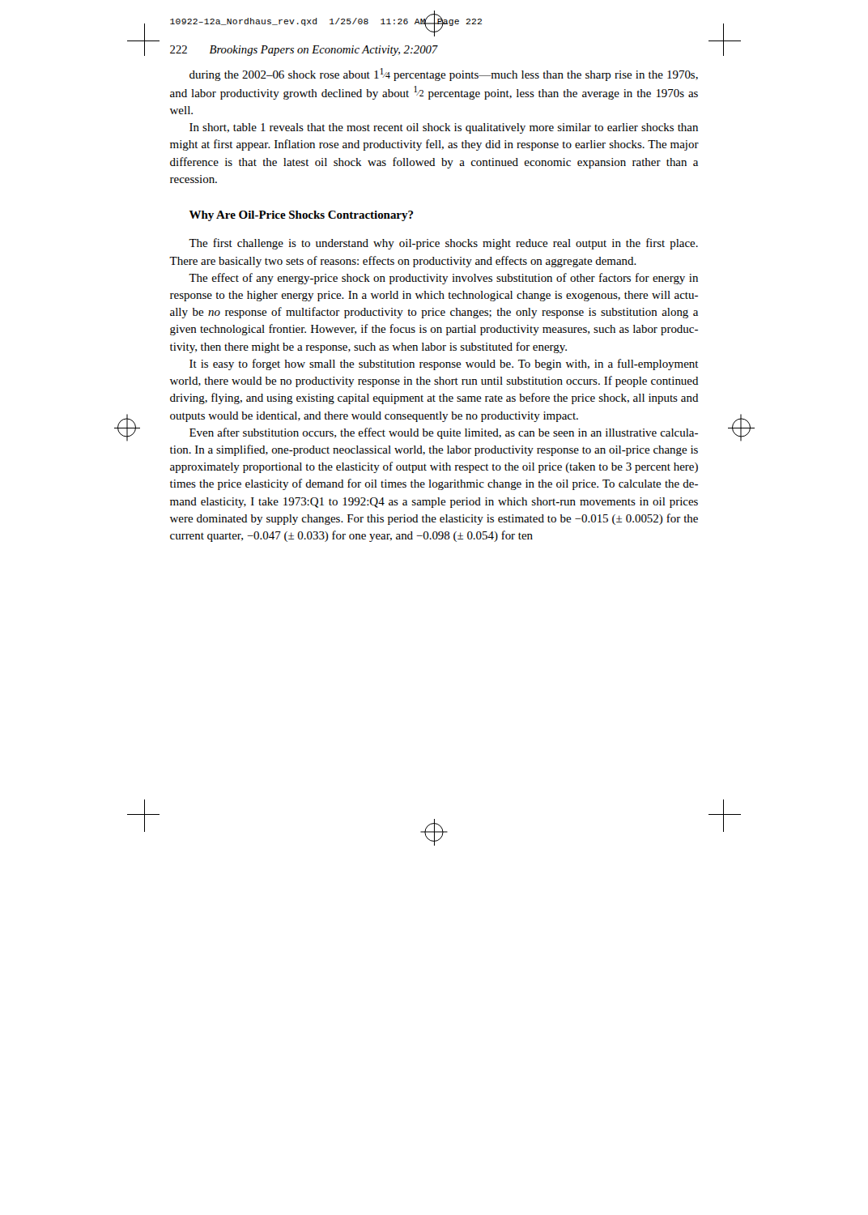10922–12a_Nordhaus_rev.qxd 1/25/08 11:26 AM Page 222
222 Brookings Papers on Economic Activity, 2:2007
during the 2002–06 shock rose about 11⁄4 percentage points—much less than the sharp rise in the 1970s, and labor productivity growth declined by about 1⁄2 percentage point, less than the average in the 1970s as well.
In short, table 1 reveals that the most recent oil shock is qualitatively more similar to earlier shocks than might at first appear. Inflation rose and productivity fell, as they did in response to earlier shocks. The major difference is that the latest oil shock was followed by a continued economic expansion rather than a recession.
Why Are Oil-Price Shocks Contractionary?
The first challenge is to understand why oil-price shocks might reduce real output in the first place. There are basically two sets of reasons: effects on productivity and effects on aggregate demand.
The effect of any energy-price shock on productivity involves substitution of other factors for energy in response to the higher energy price. In a world in which technological change is exogenous, there will actually be no response of multifactor productivity to price changes; the only response is substitution along a given technological frontier. However, if the focus is on partial productivity measures, such as labor productivity, then there might be a response, such as when labor is substituted for energy.
It is easy to forget how small the substitution response would be. To begin with, in a full-employment world, there would be no productivity response in the short run until substitution occurs. If people continued driving, flying, and using existing capital equipment at the same rate as before the price shock, all inputs and outputs would be identical, and there would consequently be no productivity impact.
Even after substitution occurs, the effect would be quite limited, as can be seen in an illustrative calculation. In a simplified, one-product neoclassical world, the labor productivity response to an oil-price change is approximately proportional to the elasticity of output with respect to the oil price (taken to be 3 percent here) times the price elasticity of demand for oil times the logarithmic change in the oil price. To calculate the demand elasticity, I take 1973:Q1 to 1992:Q4 as a sample period in which short-run movements in oil prices were dominated by supply changes. For this period the elasticity is estimated to be −0.015 (± 0.0052) for the current quarter, −0.047 (± 0.033) for one year, and −0.098 (± 0.054) for ten